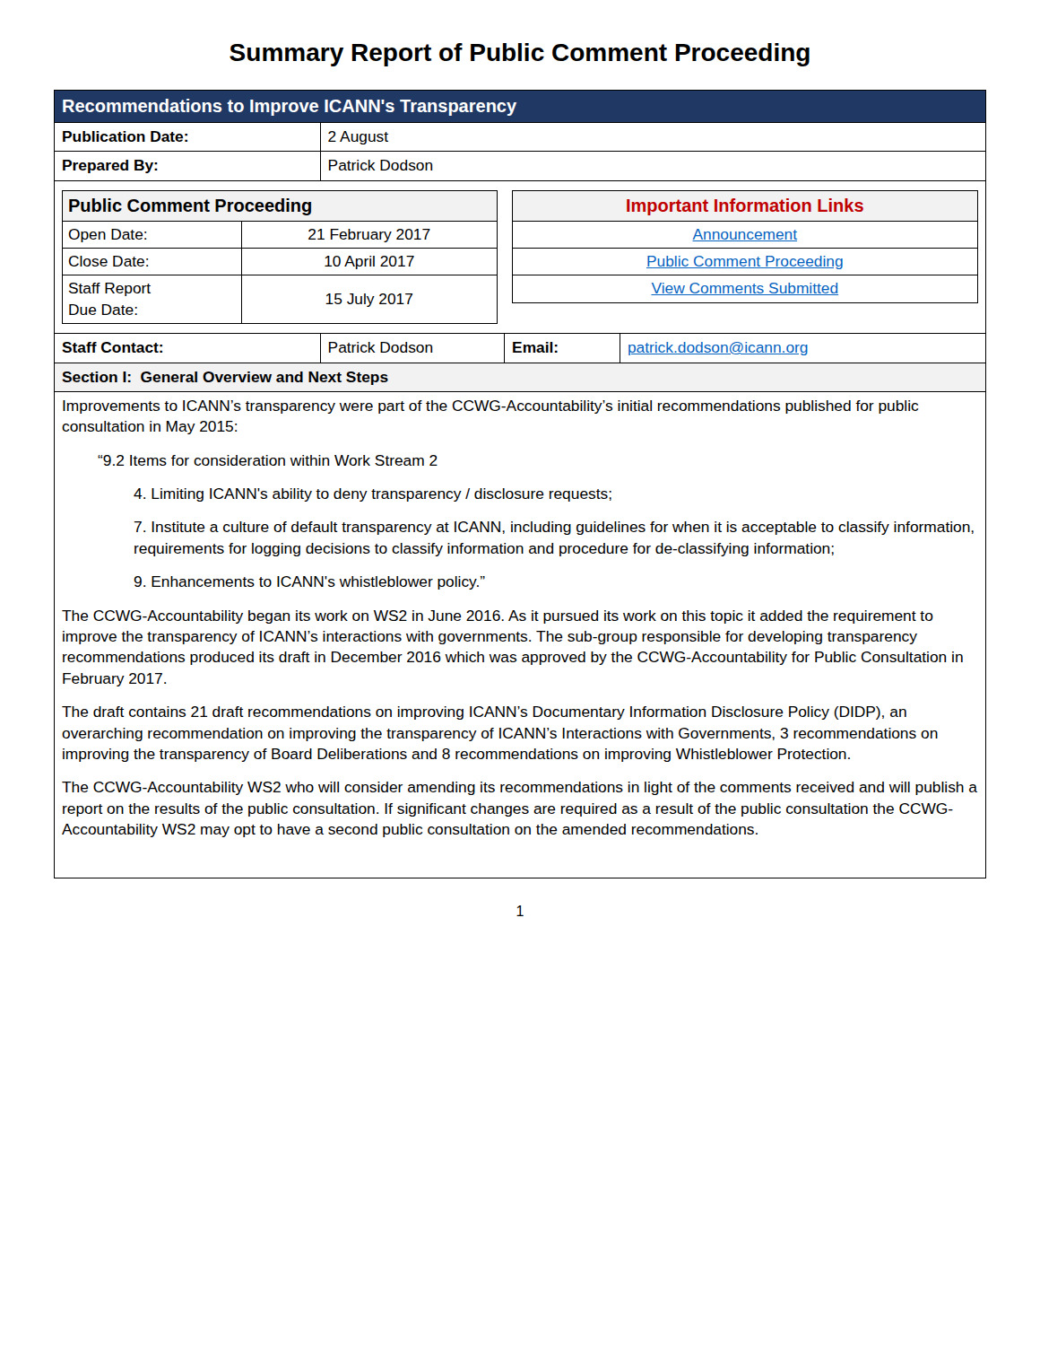Summary Report of Public Comment Proceeding
| Recommendations to Improve ICANN's Transparency |
| Publication Date: | 2 August |
| Prepared By: | Patrick Dodson |
| / Public Comment Proceeding / / Open Date: / 21 February 2017 / / Close Date: / 10 April 2017 / / Staff Report Due Date: / 15 July 2017 / | / Important Information Links / / Announcement / / Public Comment Proceeding / / View Comments Submitted / |
| Staff Contact: | Patrick Dodson | Email: | patrick.dodson@icann.org |
| Section I: General Overview and Next Steps |
| Improvements to ICANN’s transparency were part of the CCWG-Accountability’s initial recommendations published for public consultation in May 2015: “9.2 Items for consideration within Work Stream 2 4. Limiting ICANN's ability to deny transparency / disclosure requests; 7. Institute a culture of default transparency at ICANN, including guidelines for when it is acceptable to classify information, requirements for logging decisions to classify information and procedure for de-classifying information; 9. Enhancements to ICANN's whistleblower policy.” The CCWG-Accountability began its work on WS2 in June 2016. As it pursued its work on this topic it added the requirement to improve the transparency of ICANN’s interactions with governments. The sub-group responsible for developing transparency recommendations produced its draft in December 2016 which was approved by the CCWG-Accountability for Public Consultation in February 2017. The draft contains 21 draft recommendations on improving ICANN’s Documentary Information Disclosure Policy (DIDP), an overarching recommendation on improving the transparency of ICANN’s Interactions with Governments, 3 recommendations on improving the transparency of Board Deliberations and 8 recommendations on improving Whistleblower Protection. The CCWG-Accountability WS2 who will consider amending its recommendations in light of the comments received and will publish a report on the results of the public consultation. If significant changes are required as a result of the public consultation the CCWG-Accountability WS2 may opt to have a second public consultation on the amended recommendations. |
1